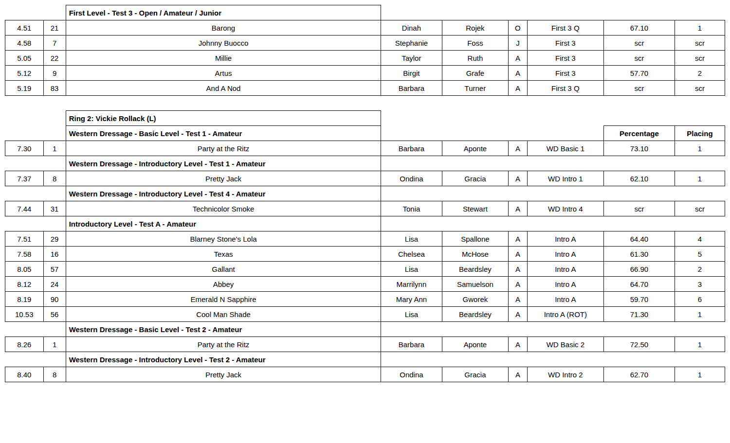| | | First Level - Test 3 - Open / Amateur / Junior | | | | | | |
| 4.51 | 21 | Barong | Dinah | Rojek | O | First 3 Q | 67.10 | 1 |
| 4.58 | 7 | Johnny Buocco | Stephanie | Foss | J | First 3 | scr | scr |
| 5.05 | 22 | Millie | Taylor | Ruth | A | First 3 | scr | scr |
| 5.12 | 9 | Artus | Birgit | Grafe | A | First 3 | 57.70 | 2 |
| 5.19 | 83 | And A Nod | Barbara | Turner | A | First 3 Q | scr | scr |
| | | Ring 2: Vickie Rollack (L) | | | | | | |
| | | Western Dressage - Basic Level - Test 1 - Amateur | | | | | Percentage | Placing |
| 7.30 | 1 | Party at the Ritz | Barbara | Aponte | A | WD Basic 1 | 73.10 | 1 |
| | | Western Dressage - Introductory Level - Test 1 - Amateur | | | | | | |
| 7.37 | 8 | Pretty Jack | Ondina | Gracia | A | WD Intro 1 | 62.10 | 1 |
| | | Western Dressage - Introductory Level - Test 4 - Amateur | | | | | | |
| 7.44 | 31 | Technicolor Smoke | Tonia | Stewart | A | WD Intro 4 | scr | scr |
| | | Introductory Level - Test A - Amateur | | | | | | |
| 7.51 | 29 | Blarney Stone's Lola | Lisa | Spallone | A | Intro A | 64.40 | 4 |
| 7.58 | 16 | Texas | Chelsea | McHose | A | Intro A | 61.30 | 5 |
| 8.05 | 57 | Gallant | Lisa | Beardsley | A | Intro A | 66.90 | 2 |
| 8.12 | 24 | Abbey | Marrilynn | Samuelson | A | Intro A | 64.70 | 3 |
| 8.19 | 90 | Emerald N Sapphire | Mary Ann | Gworek | A | Intro A | 59.70 | 6 |
| 10.53 | 56 | Cool Man Shade | Lisa | Beardsley | A | Intro A (ROT) | 71.30 | 1 |
| | | Western Dressage - Basic Level - Test 2 - Amateur | | | | | | |
| 8.26 | 1 | Party at the Ritz | Barbara | Aponte | A | WD Basic 2 | 72.50 | 1 |
| | | Western Dressage - Introductory Level - Test 2 - Amateur | | | | | | |
| 8.40 | 8 | Pretty Jack | Ondina | Gracia | A | WD Intro 2 | 62.70 | 1 |